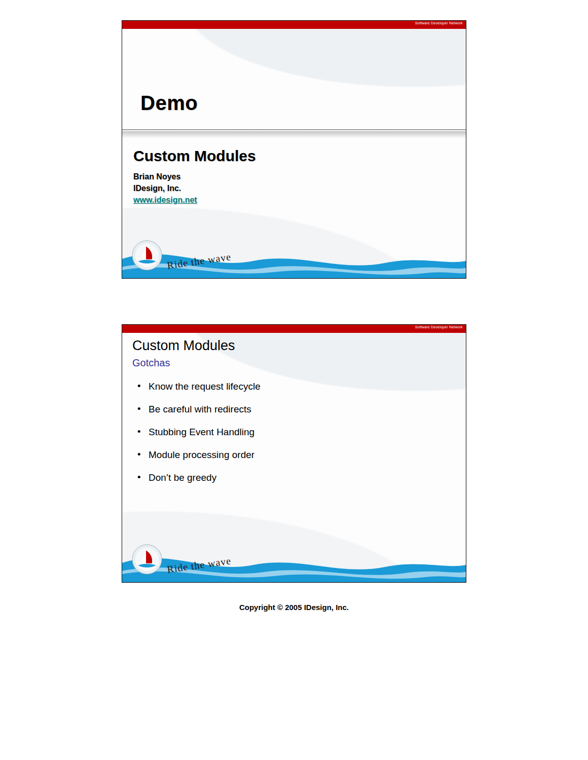Software Developer Network
Demo
Custom Modules
Brian Noyes
IDesign, Inc.
www.idesign.net
Ride the wave
Software Developer Network
Custom Modules
Gotchas
Know the request lifecycle
Be careful with redirects
Stubbing Event Handling
Module processing order
Don’t be greedy
Ride the wave
Copyright © 2005 IDesign, Inc.